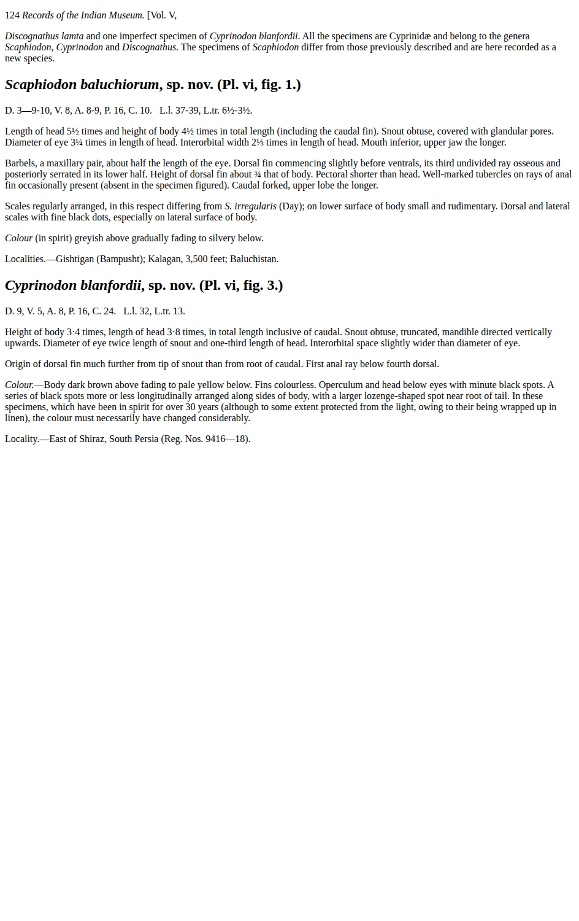124 Records of the Indian Museum. [Vol. V,
Discognathus lamta and one imperfect specimen of Cyprinodon blanfordii. All the specimens are Cyprinidæ and belong to the genera Scaphiodon, Cyprinodon and Discognathus. The specimens of Scaphiodon differ from those previously described and are here recorded as a new species.
Scaphiodon baluchiorum, sp. nov. (Pl. vi, fig. 1.)
D. 3—9-10, V. 8, A. 8-9, P. 16, C. 10. L.l. 37-39, L.tr. 6½-3½.
Length of head 5½ times and height of body 4½ times in total length (including the caudal fin). Snout obtuse, covered with glandular pores. Diameter of eye 3¼ times in length of head. Interorbital width 2⅓ times in length of head. Mouth inferior, upper jaw the longer.
Barbels, a maxillary pair, about half the length of the eye. Dorsal fin commencing slightly before ventrals, its third undivided ray osseous and posteriorly serrated in its lower half. Height of dorsal fin about ¾ that of body. Pectoral shorter than head. Well-marked tubercles on rays of anal fin occasionally present (absent in the specimen figured). Caudal forked, upper lobe the longer.
Scales regularly arranged, in this respect differing from S. irregularis (Day); on lower surface of body small and rudimentary. Dorsal and lateral scales with fine black dots, especially on lateral surface of body.
Colour (in spirit) greyish above gradually fading to silvery below.
Localities.—Gishtigan (Bampusht); Kalagan, 3,500 feet; Baluchistan.
Cyprinodon blanfordii, sp. nov. (Pl. vi, fig. 3.)
D. 9, V. 5, A. 8, P. 16, C. 24. L.l. 32, L.tr. 13.
Height of body 3·4 times, length of head 3·8 times, in total length inclusive of caudal. Snout obtuse, truncated, mandible directed vertically upwards. Diameter of eye twice length of snout and one-third length of head. Interorbital space slightly wider than diameter of eye.
Origin of dorsal fin much further from tip of snout than from root of caudal. First anal ray below fourth dorsal.
Colour.—Body dark brown above fading to pale yellow below. Fins colourless. Operculum and head below eyes with minute black spots. A series of black spots more or less longitudinally arranged along sides of body, with a larger lozenge-shaped spot near root of tail. In these specimens, which have been in spirit for over 30 years (although to some extent protected from the light, owing to their being wrapped up in linen), the colour must necessarily have changed considerably.
Locality.—East of Shiraz, South Persia (Reg. Nos. 9416—18).